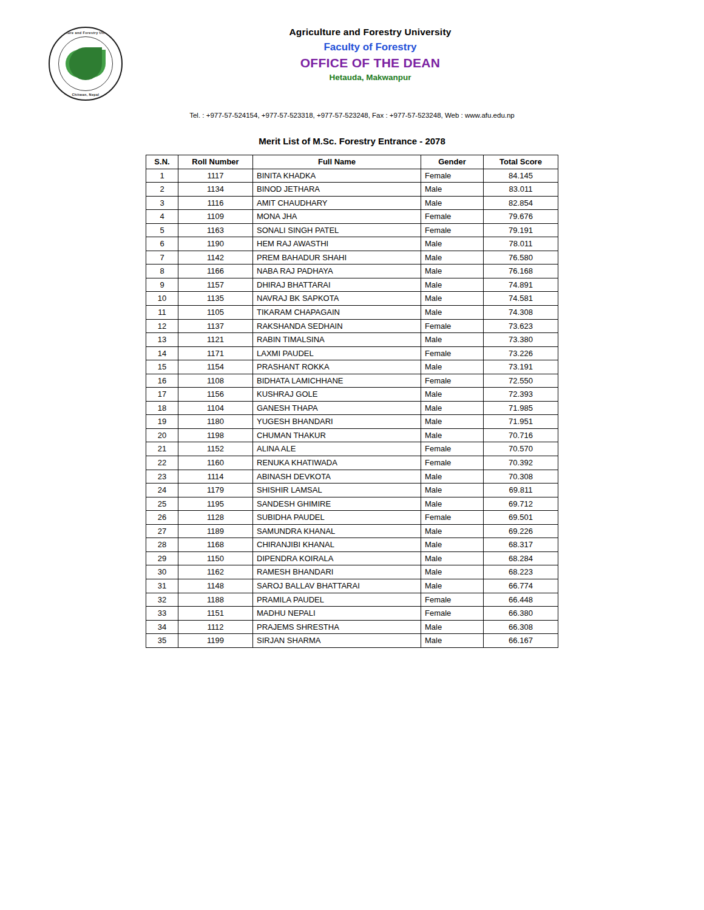Agriculture and Forestry University
Chitwan, Nepal
Agriculture and Forestry University
Faculty of Forestry
OFFICE OF THE DEAN
Hetauda, Makwanpur
Tel. : +977-57-524154, +977-57-523318, +977-57-523248, Fax : +977-57-523248, Web : www.afu.edu.np
Merit List of M.Sc. Forestry Entrance - 2078
| S.N. | Roll Number | Full Name | Gender | Total Score |
| --- | --- | --- | --- | --- |
| 1 | 1117 | BINITA KHADKA | Female | 84.145 |
| 2 | 1134 | BINOD JETHARA | Male | 83.011 |
| 3 | 1116 | AMIT CHAUDHARY | Male | 82.854 |
| 4 | 1109 | MONA JHA | Female | 79.676 |
| 5 | 1163 | SONALI SINGH PATEL | Female | 79.191 |
| 6 | 1190 | HEM RAJ AWASTHI | Male | 78.011 |
| 7 | 1142 | PREM BAHADUR SHAHI | Male | 76.580 |
| 8 | 1166 | NABA RAJ PADHAYA | Male | 76.168 |
| 9 | 1157 | DHIRAJ BHATTARAI | Male | 74.891 |
| 10 | 1135 | NAVRAJ BK SAPKOTA | Male | 74.581 |
| 11 | 1105 | TIKARAM CHAPAGAIN | Male | 74.308 |
| 12 | 1137 | RAKSHANDA SEDHAIN | Female | 73.623 |
| 13 | 1121 | RABIN TIMALSINA | Male | 73.380 |
| 14 | 1171 | LAXMI PAUDEL | Female | 73.226 |
| 15 | 1154 | PRASHANT ROKKA | Male | 73.191 |
| 16 | 1108 | BIDHATA LAMICHHANE | Female | 72.550 |
| 17 | 1156 | KUSHRAJ GOLE | Male | 72.393 |
| 18 | 1104 | GANESH THAPA | Male | 71.985 |
| 19 | 1180 | YUGESH BHANDARI | Male | 71.951 |
| 20 | 1198 | CHUMAN THAKUR | Male | 70.716 |
| 21 | 1152 | ALINA ALE | Female | 70.570 |
| 22 | 1160 | RENUKA KHATIWADA | Female | 70.392 |
| 23 | 1114 | ABINASH DEVKOTA | Male | 70.308 |
| 24 | 1179 | SHISHIR LAMSAL | Male | 69.811 |
| 25 | 1195 | SANDESH GHIMIRE | Male | 69.712 |
| 26 | 1128 | SUBIDHA PAUDEL | Female | 69.501 |
| 27 | 1189 | SAMUNDRA KHANAL | Male | 69.226 |
| 28 | 1168 | CHIRANJIBI KHANAL | Male | 68.317 |
| 29 | 1150 | DIPENDRA KOIRALA | Male | 68.284 |
| 30 | 1162 | RAMESH BHANDARI | Male | 68.223 |
| 31 | 1148 | SAROJ BALLAV BHATTARAI | Male | 66.774 |
| 32 | 1188 | PRAMILA PAUDEL | Female | 66.448 |
| 33 | 1151 | MADHU NEPALI | Female | 66.380 |
| 34 | 1112 | PRAJEMS SHRESTHA | Male | 66.308 |
| 35 | 1199 | SIRJAN SHARMA | Male | 66.167 |